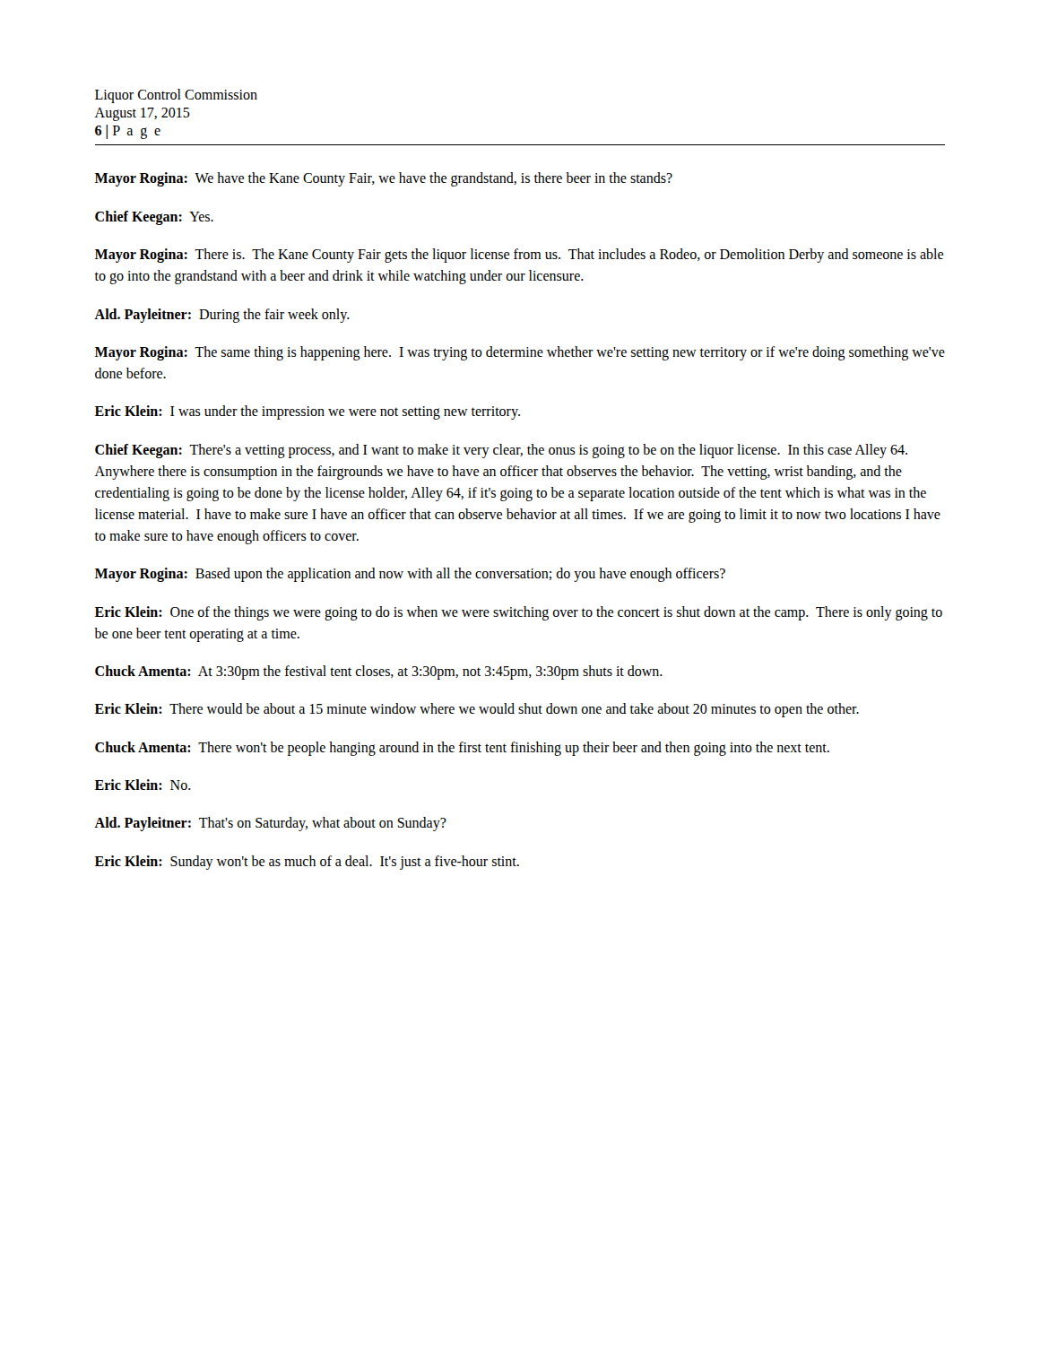Liquor Control Commission
August 17, 2015
6 | P a g e
Mayor Rogina: We have the Kane County Fair, we have the grandstand, is there beer in the stands?
Chief Keegan: Yes.
Mayor Rogina: There is. The Kane County Fair gets the liquor license from us. That includes a Rodeo, or Demolition Derby and someone is able to go into the grandstand with a beer and drink it while watching under our licensure.
Ald. Payleitner: During the fair week only.
Mayor Rogina: The same thing is happening here. I was trying to determine whether we're setting new territory or if we're doing something we've done before.
Eric Klein: I was under the impression we were not setting new territory.
Chief Keegan: There's a vetting process, and I want to make it very clear, the onus is going to be on the liquor license. In this case Alley 64. Anywhere there is consumption in the fairgrounds we have to have an officer that observes the behavior. The vetting, wrist banding, and the credentialing is going to be done by the license holder, Alley 64, if it's going to be a separate location outside of the tent which is what was in the license material. I have to make sure I have an officer that can observe behavior at all times. If we are going to limit it to now two locations I have to make sure to have enough officers to cover.
Mayor Rogina: Based upon the application and now with all the conversation; do you have enough officers?
Eric Klein: One of the things we were going to do is when we were switching over to the concert is shut down at the camp. There is only going to be one beer tent operating at a time.
Chuck Amenta: At 3:30pm the festival tent closes, at 3:30pm, not 3:45pm, 3:30pm shuts it down.
Eric Klein: There would be about a 15 minute window where we would shut down one and take about 20 minutes to open the other.
Chuck Amenta: There won't be people hanging around in the first tent finishing up their beer and then going into the next tent.
Eric Klein: No.
Ald. Payleitner: That's on Saturday, what about on Sunday?
Eric Klein: Sunday won't be as much of a deal. It's just a five-hour stint.